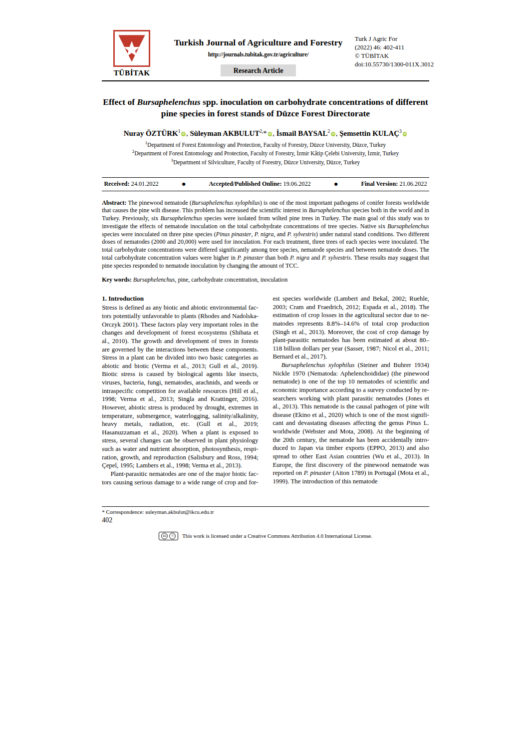TÜBİTAK
Turkish Journal of Agriculture and Forestry
http://journals.tubitak.gov.tr/agriculture/
Research Article
Turk J Agric For
(2022) 46: 402-411
© TÜBİTAK
doi:10.55730/1300-011X.3012
Effect of Bursaphelenchus spp. inoculation on carbohydrate concentrations of different
pine species in forest stands of Düzce Forest Directorate
Nuray ÖZTÜRK1 , Süleyman AKBULUT2,* , İsmail BAYSAL2 , Şemsettin KULAÇ3
1Department of Forest Entomology and Protection, Faculty of Forestry, Düzce University, Düzce, Turkey
2Department of Forest Entomology and Protection, Faculty of Forestry, İzmir Kâtip Çelebi University, İzmir, Turkey
3Department of Silviculture, Faculty of Forestry, Düzce University, Düzce, Turkey
Received: 24.01.2022 ● Accepted/Published Online: 19.06.2022 ● Final Version: 21.06.2022
Abstract: The pinewood nematode (Bursaphelenchus xylophilus) is one of the most important pathogens of conifer forests worldwide that causes the pine wilt disease. This problem has increased the scientific interest in Bursaphelenchus species both in the world and in Turkey. Previously, six Bursaphelenchus species were isolated from wilted pine trees in Turkey. The main goal of this study was to investigate the effects of nematode inoculation on the total carbohydrate concentrations of tree species. Native six Bursaphelenchus species were inoculated on three pine species (Pinus pinaster, P. nigra, and P. sylvestris) under natural stand conditions. Two different doses of nematodes (2000 and 20,000) were used for inoculation. For each treatment, three trees of each species were inoculated. The total carbohydrate concentrations were differed significantly among tree species, nematode species and between nematode doses. The total carbohydrate concentration values were higher in P. pinaster than both P. nigra and P. sylvestris. These results may suggest that pine species responded to nematode inoculation by changing the amount of TCC.
Key words: Bursaphelenchus, pine, carbohydrate concentration, inoculation
1. Introduction
Stress is defined as any biotic and abiotic environmental factors potentially unfavorable to plants (Rhodes and Nadolska-Orczyk 2001). These factors play very important roles in the changes and development of forest ecosystems (Shibata et al., 2010). The growth and development of trees in forests are governed by the interactions between these components. Stress in a plant can be divided into two basic categories as abiotic and biotic (Verma et al., 2013; Gull et al., 2019). Biotic stress is caused by biological agents like insects, viruses, bacteria, fungi, nematodes, arachnids, and weeds or intraspecific competition for available resources (Hill et al., 1998; Verma et al., 2013; Singla and Krattinger, 2016). However, abiotic stress is produced by drought, extremes in temperature, submergence, waterlogging, salinity/alkalinity, heavy metals, radiation, etc. (Gull et al., 2019; Hasanuzzaman et al., 2020). When a plant is exposed to stress, several changes can be observed in plant physiology such as water and nutrient absorption, photosynthesis, respiration, growth, and reproduction (Salisbury and Ross, 1994; Çepel, 1995; Lambers et al., 1998; Verma et al., 2013).
Plant-parasitic nematodes are one of the major biotic factors causing serious damage to a wide range of crop and forest species worldwide (Lambert and Bekal, 2002; Ruehle, 2003; Cram and Fraedrich, 2012; Espada et al., 2018). The estimation of crop losses in the agricultural sector due to nematodes represents 8.8%–14.6% of total crop production (Singh et al., 2013). Moreover, the cost of crop damage by plant-parasitic nematodes has been estimated at about 80–118 billion dollars per year (Sasser, 1987; Nicol et al., 2011; Bernard et al., 2017).
Bursaphelenchus xylophilus (Steiner and Buhrer 1934) Nickle 1970 (Nematoda: Aphelenchoididae) (the pinewood nematode) is one of the top 10 nematodes of scientific and economic importance according to a survey conducted by researchers working with plant parasitic nematodes (Jones et al., 2013). This nematode is the causal pathogen of pine wilt disease (Ekino et al., 2020) which is one of the most significant and devastating diseases affecting the genus Pinus L. worldwide (Webster and Mota, 2008). At the beginning of the 20th century, the nematode has been accidentally introduced to Japan via timber exports (EPPO, 2013) and also spread to other East Asian countries (Wu et al., 2013). In Europe, the first discovery of the pinewood nematode was reported on P. pinaster (Aiton 1789) in Portugal (Mota et al., 1999). The introduction of this nematode
* Correspondence: suleyman.akbulut@ikcu.edu.tr
402
cc☉ This work is licensed under a Creative Commons Attribution 4.0 International License.